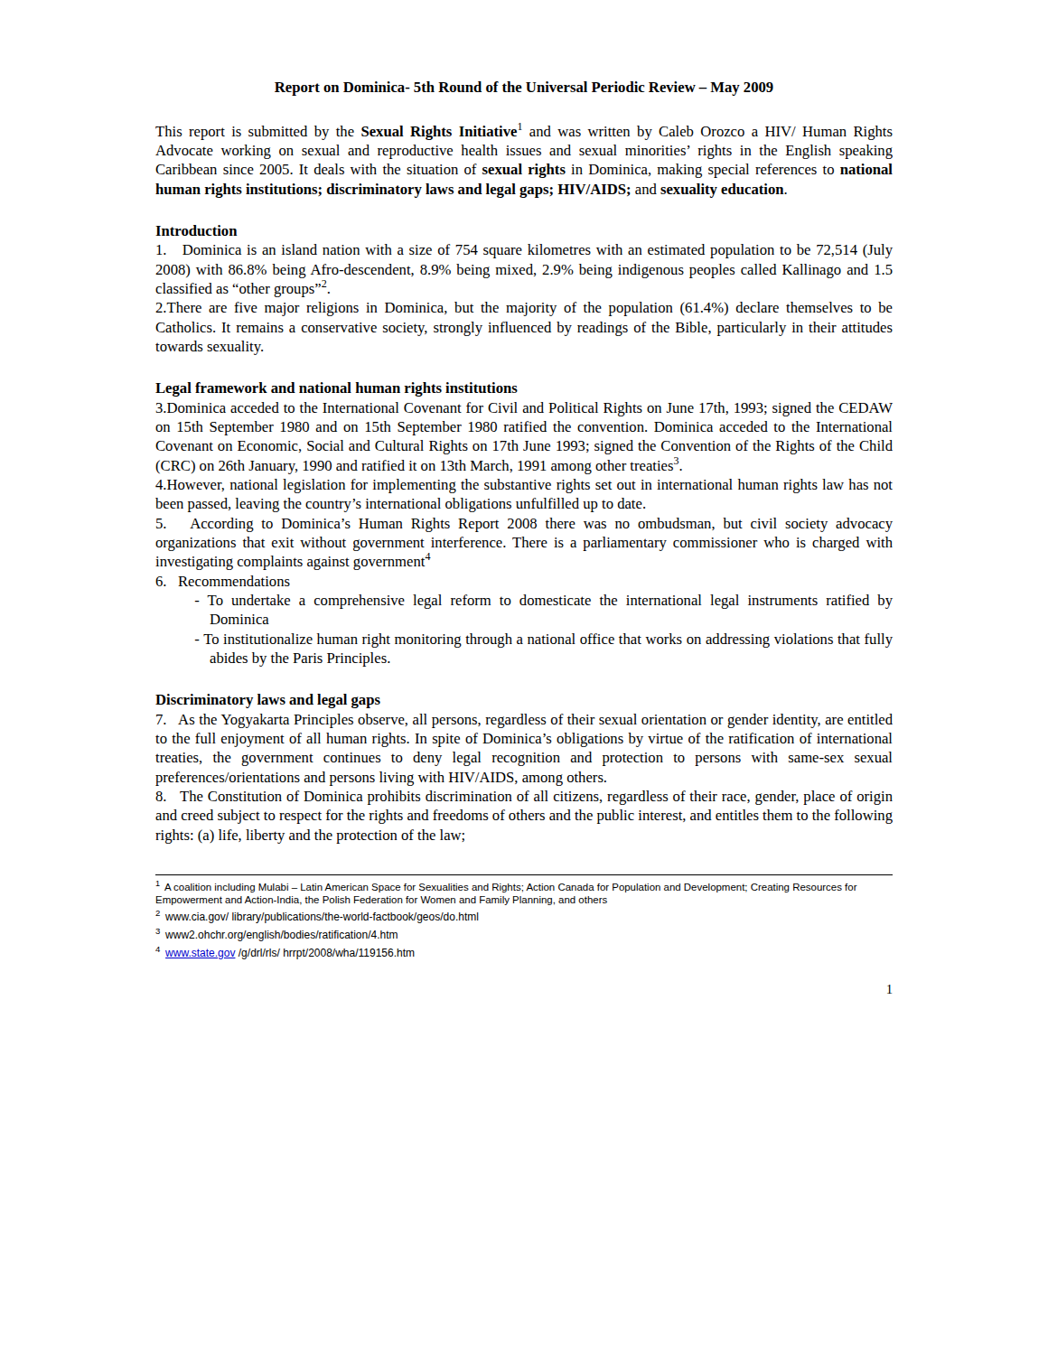Report on Dominica- 5th Round of the Universal Periodic Review – May 2009
This report is submitted by the Sexual Rights Initiative1 and was written by Caleb Orozco a HIV/ Human Rights Advocate working on sexual and reproductive health issues and sexual minorities’ rights in the English speaking Caribbean since 2005. It deals with the situation of sexual rights in Dominica, making special references to national human rights institutions; discriminatory laws and legal gaps; HIV/AIDS; and sexuality education.
Introduction
1. Dominica is an island nation with a size of 754 square kilometres with an estimated population to be 72,514 (July 2008) with 86.8% being Afro-descendent, 8.9% being mixed, 2.9% being indigenous peoples called Kallinago and 1.5 classified as “other groups”2.
2.There are five major religions in Dominica, but the majority of the population (61.4%) declare themselves to be Catholics. It remains a conservative society, strongly influenced by readings of the Bible, particularly in their attitudes towards sexuality.
Legal framework and national human rights institutions
3.Dominica acceded to the International Covenant for Civil and Political Rights on June 17th, 1993; signed the CEDAW on 15th September 1980 and on 15th September 1980 ratified the convention. Dominica acceded to the International Covenant on Economic, Social and Cultural Rights on 17th June 1993; signed the Convention of the Rights of the Child (CRC) on 26th January, 1990 and ratified it on 13th March, 1991 among other treaties3.
4.However, national legislation for implementing the substantive rights set out in international human rights law has not been passed, leaving the country’s international obligations unfulfilled up to date.
5. According to Dominica’s Human Rights Report 2008 there was no ombudsman, but civil society advocacy organizations that exit without government interference. There is a parliamentary commissioner who is charged with investigating complaints against government4
6. Recommendations
- To undertake a comprehensive legal reform to domesticate the international legal instruments ratified by Dominica
- To institutionalize human right monitoring through a national office that works on addressing violations that fully abides by the Paris Principles.
Discriminatory laws and legal gaps
7. As the Yogyakarta Principles observe, all persons, regardless of their sexual orientation or gender identity, are entitled to the full enjoyment of all human rights. In spite of Dominica’s obligations by virtue of the ratification of international treaties, the government continues to deny legal recognition and protection to persons with same-sex sexual preferences/orientations and persons living with HIV/AIDS, among others.
8. The Constitution of Dominica prohibits discrimination of all citizens, regardless of their race, gender, place of origin and creed subject to respect for the rights and freedoms of others and the public interest, and entitles them to the following rights: (a) life, liberty and the protection of the law;
1 A coalition including Mulabi – Latin American Space for Sexualities and Rights; Action Canada for Population and Development; Creating Resources for Empowerment and Action-India, the Polish Federation for Women and Family Planning, and others
2 www.cia.gov/ library/publications/the-world-factbook/geos/do.html
3 www2.ohchr.org/english/bodies/ratification/4.htm
4 www.state.gov /g/drl/rls/ hrrpt/2008/wha/119156.htm
1